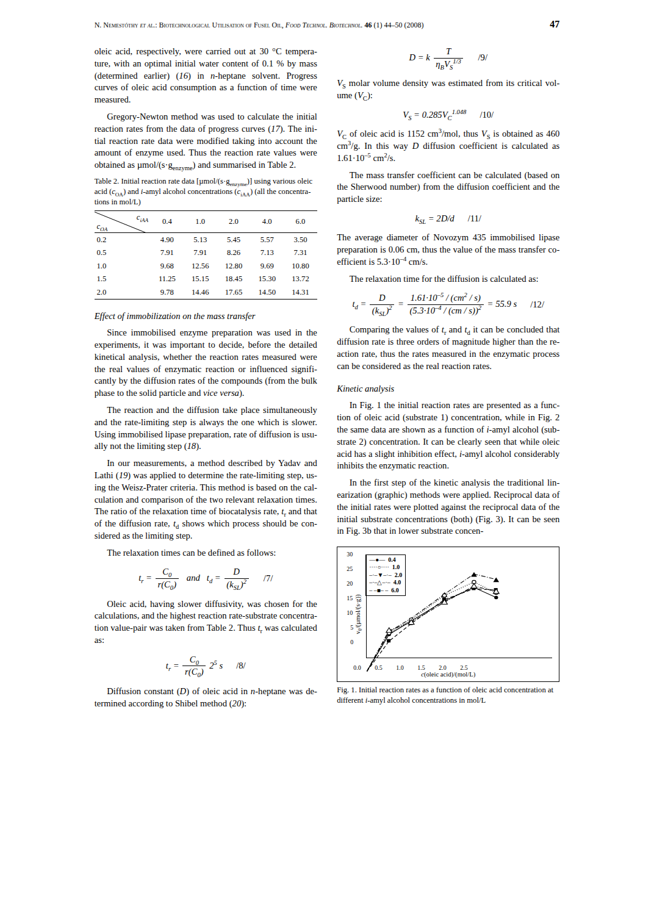N. Nemestóthy et al.: Biotechnological Utilisation of Fusel Oil, Food Technol. Biotechnol. 46 (1) 44–50 (2008) 47
oleic acid, respectively, were carried out at 30 °C temperature, with an optimal initial water content of 0.1 % by mass (determined earlier) (16) in n-heptane solvent. Progress curves of oleic acid consumption as a function of time were measured.
Gregory-Newton method was used to calculate the initial reaction rates from the data of progress curves (17). The initial reaction rate data were modified taking into account the amount of enzyme used. Thus the reaction rate values were obtained as µmol/(s·genzyme) and summarised in Table 2.
Table 2. Initial reaction rate data [µmol/(s·g enzyme )] using various oleic acid ( c OA ) and i -amyl alcohol concentrations ( c iAA ) (all the concentrations in mol/L)
| c iAA c OA | 0.4 | 1.0 | 2.0 | 4.0 | 6.0 |
| --- | --- | --- | --- | --- | --- |
| 0.2 | 4.90 | 5.13 | 5.45 | 5.57 | 3.50 |
| 0.5 | 7.91 | 7.91 | 8.26 | 7.13 | 7.31 |
| 1.0 | 9.68 | 12.56 | 12.80 | 9.69 | 10.80 |
| 1.5 | 11.25 | 15.15 | 18.45 | 15.30 | 13.72 |
| 2.0 | 9.78 | 14.46 | 17.65 | 14.50 | 14.31 |
Effect of immobilization on the mass transfer
Since immobilised enzyme preparation was used in the experiments, it was important to decide, before the detailed kinetical analysis, whether the reaction rates measured were the real values of enzymatic reaction or influenced significantly by the diffusion rates of the compounds (from the bulk phase to the solid particle and vice versa).
The reaction and the diffusion take place simultaneously and the rate-limiting step is always the one which is slower. Using immobilised lipase preparation, rate of diffusion is usually not the limiting step (18).
In our measurements, a method described by Yadav and Lathi (19) was applied to determine the rate-limiting step, using the Weisz-Prater criteria. This method is based on the calculation and comparison of the two relevant relaxation times. The ratio of the relaxation time of biocatalysis rate, tr and that of the diffusion rate, td shows which process should be considered as the limiting step.
The relaxation times can be defined as follows:
tr = C0 r(C0) and td = D(kSL)2 /7/
Oleic acid, having slower diffusivity, was chosen for the calculations, and the highest reaction rate-substrate concentration value-pair was taken from Table 2. Thus tr was calculated as:
tr = C0 r(C0) 25 s /8/
Diffusion constant (D) of oleic acid in n-heptane was determined according to Shibel method (20):
D = k TηBVS1/3 /9/
VS molar volume density was estimated from its critical volume (VC):
VS = 0.285VC1.048 /10/
VC of oleic acid is 1152 cm3/mol, thus VS is obtained as 460 cm3/g. In this way D diffusion coefficient is calculated as 1.61·10–5 cm2/s.
The mass transfer coefficient can be calculated (based on the Sherwood number) from the diffusion coefficient and the particle size:
kSL = 2D/d /11/
The average diameter of Novozym 435 immobilised lipase preparation is 0.06 cm, thus the value of the mass transfer coefficient is 5.3·10–4 cm/s.
The relaxation time for the diffusion is calculated as:
td = D(kSL)2 = 1.61·10–5 / (cm2 / s)(5.3·10–4 / (cm / s))2 = 55.9 s /12/
Comparing the values of tr and td it can be concluded that diffusion rate is three orders of magnitude higher than the reaction rate, thus the rates measured in the enzymatic process can be considered as the real reaction rates.
Kinetic analysis
In Fig. 1 the initial reaction rates are presented as a function of oleic acid (substrate 1) concentration, while in Fig. 2 the same data are shown as a function of i-amyl alcohol (substrate 2) concentration. It can be clearly seen that while oleic acid has a slight inhibition effect, i-amyl alcohol considerably inhibits the enzymatic reaction.
In the first step of the kinetic analysis the traditional linearization (graphic) methods were applied. Reciprocal data of the initial rates were plotted against the reciprocal data of the initial substrate concentrations (both) (Fig. 3). It can be seen in Fig. 3b that in lower substrate concen-
v0/(µmol/(s·g)) c(oleic acid)/(mol/L) 30 25 20 15 10 5 0 0.0 0.5 1.0 1.5 2.0 2.5
—●— 0.4
····○···· 1.0
–·–▼–·– 2.0
–·–△–·– 4.0
– –■– – 6.0
Fig. 1. Initial reaction rates as a function of oleic acid concentration at different i-amyl alcohol concentrations in mol/L